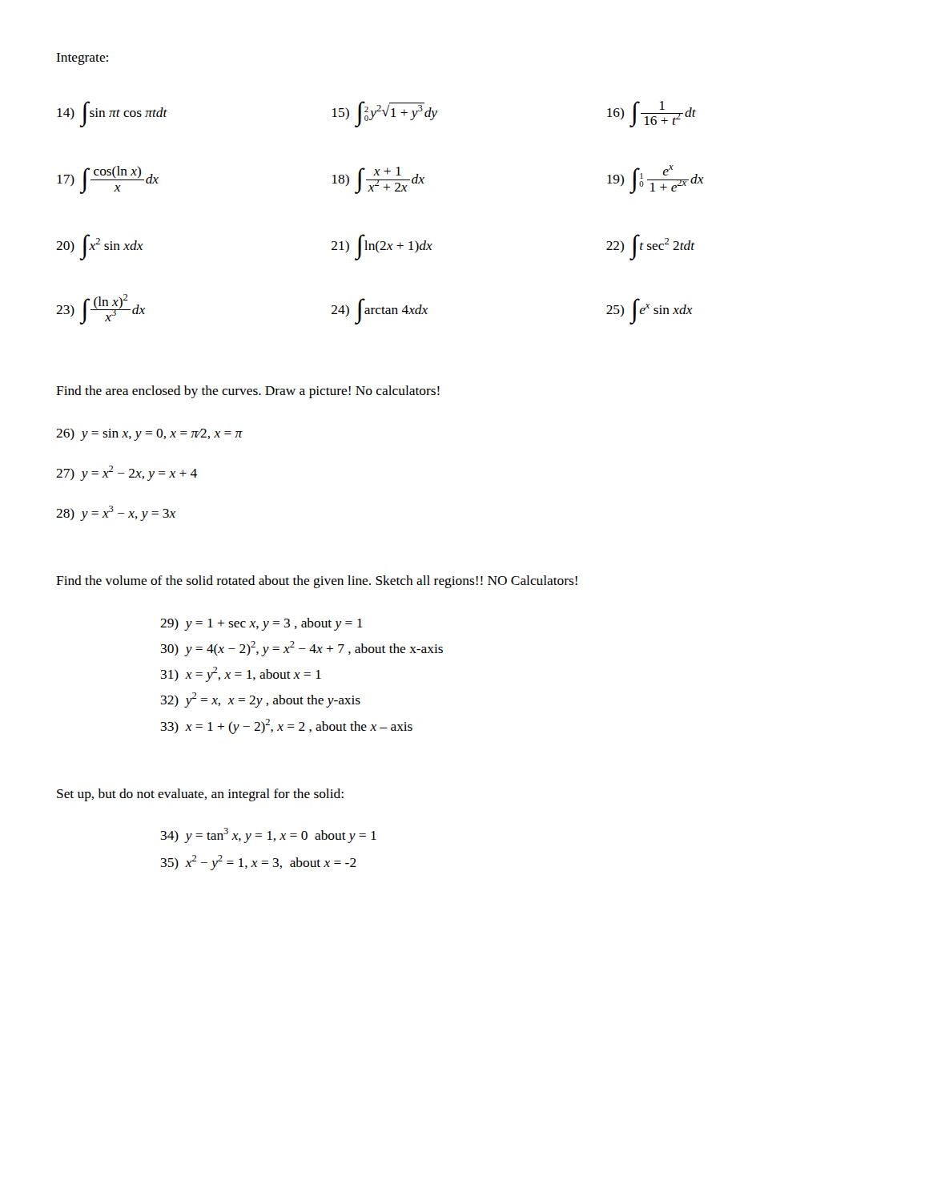Integrate:
14) ∫sin πt cos πtdt
15) ∫20 y21 + y3 dy
16) ∫116 + t2 dt
17) ∫cos(ln x) x dx
18) ∫x + 1 x2 + 2x dx
19) ∫10 ex 1 + e2x dx
20) ∫x2 sin xdx
21) ∫ln(2x + 1)dx
22) ∫t sec2 2tdt
23) ∫(ln x)2 x3 dx
24) ∫arctan 4xdx
25) ∫ex sin xdx
Find the area enclosed by the curves. Draw a picture! No calculators!
26) y = sin x, y = 0, x = π∕2, x = π
27) y = x2 − 2x, y = x + 4
28) y = x3 − x, y = 3x
Find the volume of the solid rotated about the given line. Sketch all regions!! NO Calculators!
29) y = 1 + sec x, y = 3 , about y = 1
30) y = 4(x − 2)2, y = x2 − 4x + 7 , about the x-axis
31) x = y2, x = 1, about x = 1
32) y2 = x, x = 2y , about the y-axis
33) x = 1 + (y − 2)2, x = 2 , about the x – axis
Set up, but do not evaluate, an integral for the solid:
34) y = tan3 x, y = 1, x = 0 about y = 1
35) x2 − y2 = 1, x = 3, about x = -2